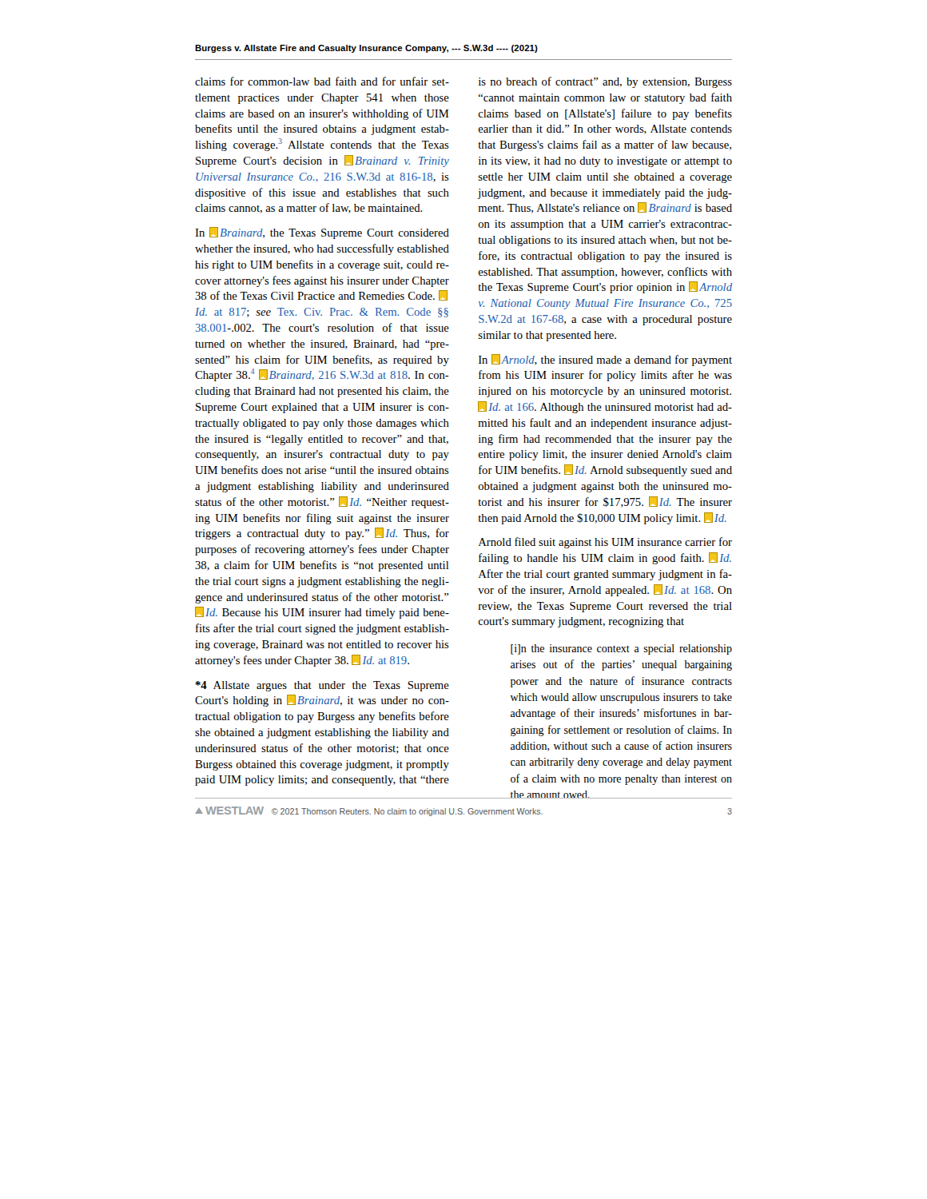Burgess v. Allstate Fire and Casualty Insurance Company, --- S.W.3d ---- (2021)
claims for common-law bad faith and for unfair settlement practices under Chapter 541 when those claims are based on an insurer's withholding of UIM benefits until the insured obtains a judgment establishing coverage.3 Allstate contends that the Texas Supreme Court's decision in Brainard v. Trinity Universal Insurance Co., 216 S.W.3d at 816-18, is dispositive of this issue and establishes that such claims cannot, as a matter of law, be maintained.
In Brainard, the Texas Supreme Court considered whether the insured, who had successfully established his right to UIM benefits in a coverage suit, could recover attorney's fees against his insurer under Chapter 38 of the Texas Civil Practice and Remedies Code. Id. at 817; see Tex. Civ. Prac. & Rem. Code §§ 38.001-.002. The court's resolution of that issue turned on whether the insured, Brainard, had “presented” his claim for UIM benefits, as required by Chapter 38.4 Brainard, 216 S.W.3d at 818. In concluding that Brainard had not presented his claim, the Supreme Court explained that a UIM insurer is contractually obligated to pay only those damages which the insured is “legally entitled to recover” and that, consequently, an insurer's contractual duty to pay UIM benefits does not arise “until the insured obtains a judgment establishing liability and underinsured status of the other motorist.” Id. “Neither requesting UIM benefits nor filing suit against the insurer triggers a contractual duty to pay.” Id. Thus, for purposes of recovering attorney's fees under Chapter 38, a claim for UIM benefits is “not presented until the trial court signs a judgment establishing the negligence and underinsured status of the other motorist.” Id. Because his UIM insurer had timely paid benefits after the trial court signed the judgment establishing coverage, Brainard was not entitled to recover his attorney's fees under Chapter 38. Id. at 819.
*4 Allstate argues that under the Texas Supreme Court's holding in Brainard, it was under no contractual obligation to pay Burgess any benefits before she obtained a judgment establishing the liability and underinsured status of the other motorist; that once Burgess obtained this coverage judgment, it promptly paid UIM policy limits; and consequently, that “there is no breach of contract” and, by extension, Burgess “cannot maintain common law or statutory bad faith claims based on [Allstate's] failure to pay benefits earlier than it did.” In other words, Allstate contends that Burgess's claims fail as a matter of law because, in its view, it had no duty to investigate or attempt to settle her UIM claim until she obtained a coverage judgment, and because it immediately paid the judgment. Thus, Allstate's reliance on Brainard is based on its assumption that a UIM carrier's extracontractual obligations to its insured attach when, but not before, its contractual obligation to pay the insured is established. That assumption, however, conflicts with the Texas Supreme Court's prior opinion in Arnold v. National County Mutual Fire Insurance Co., 725 S.W.2d at 167-68, a case with a procedural posture similar to that presented here.
In Arnold, the insured made a demand for payment from his UIM insurer for policy limits after he was injured on his motorcycle by an uninsured motorist. Id. at 166. Although the uninsured motorist had admitted his fault and an independent insurance adjusting firm had recommended that the insurer pay the entire policy limit, the insurer denied Arnold's claim for UIM benefits. Id. Arnold subsequently sued and obtained a judgment against both the uninsured motorist and his insurer for $17,975. Id. The insurer then paid Arnold the $10,000 UIM policy limit. Id.
Arnold filed suit against his UIM insurance carrier for failing to handle his UIM claim in good faith. Id. After the trial court granted summary judgment in favor of the insurer, Arnold appealed. Id. at 168. On review, the Texas Supreme Court reversed the trial court's summary judgment, recognizing that
[i]n the insurance context a special relationship arises out of the parties’ unequal bargaining power and the nature of insurance contracts which would allow unscrupulous insurers to take advantage of their insureds’ misfortunes in bargaining for settlement or resolution of claims. In addition, without such a cause of action insurers can arbitrarily deny coverage and delay payment of a claim with no more penalty than interest on the amount owed.
WESTLAW © 2021 Thomson Reuters. No claim to original U.S. Government Works. 3